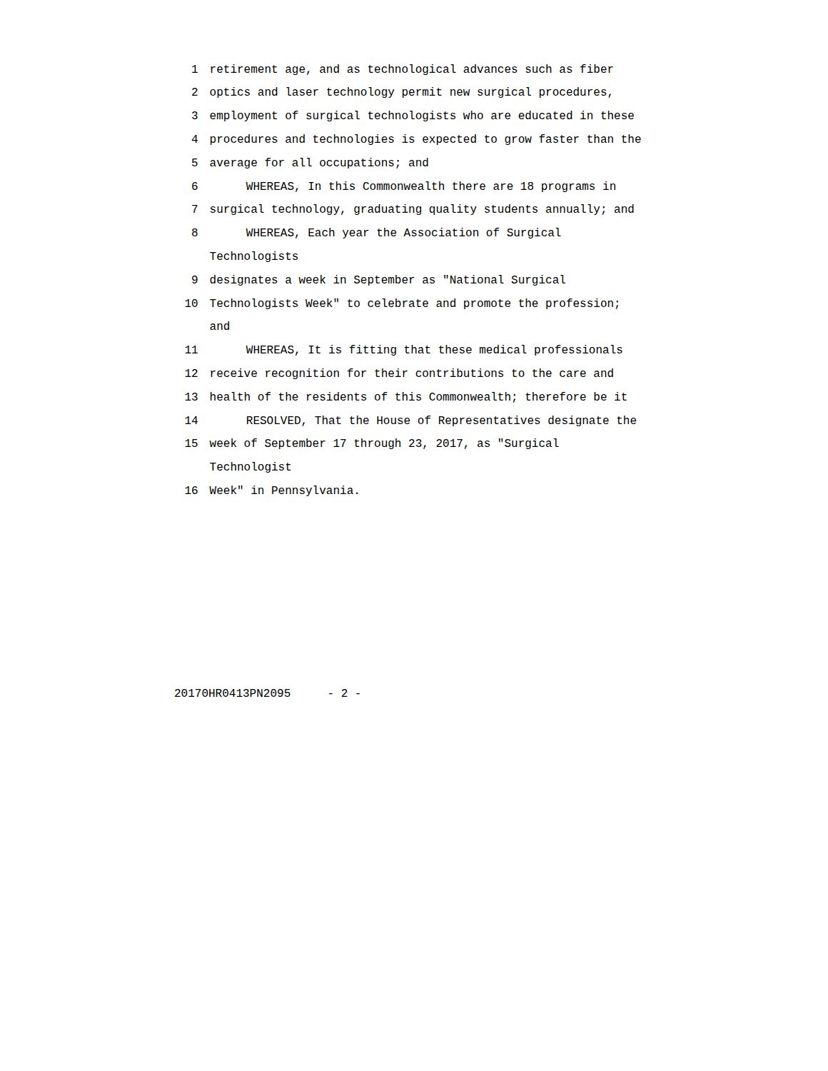retirement age, and as technological advances such as fiber
optics and laser technology permit new surgical procedures,
employment of surgical technologists who are educated in these
procedures and technologies is expected to grow faster than the
average for all occupations; and
WHEREAS, In this Commonwealth there are 18 programs in
surgical technology, graduating quality students annually; and
WHEREAS, Each year the Association of Surgical Technologists
designates a week in September as "National Surgical
Technologists Week" to celebrate and promote the profession; and
WHEREAS, It is fitting that these medical professionals
receive recognition for their contributions to the care and
health of the residents of this Commonwealth; therefore be it
RESOLVED, That the House of Representatives designate the
week of September 17 through 23, 2017, as "Surgical Technologist
Week" in Pennsylvania.
20170HR0413PN2095 - 2 -